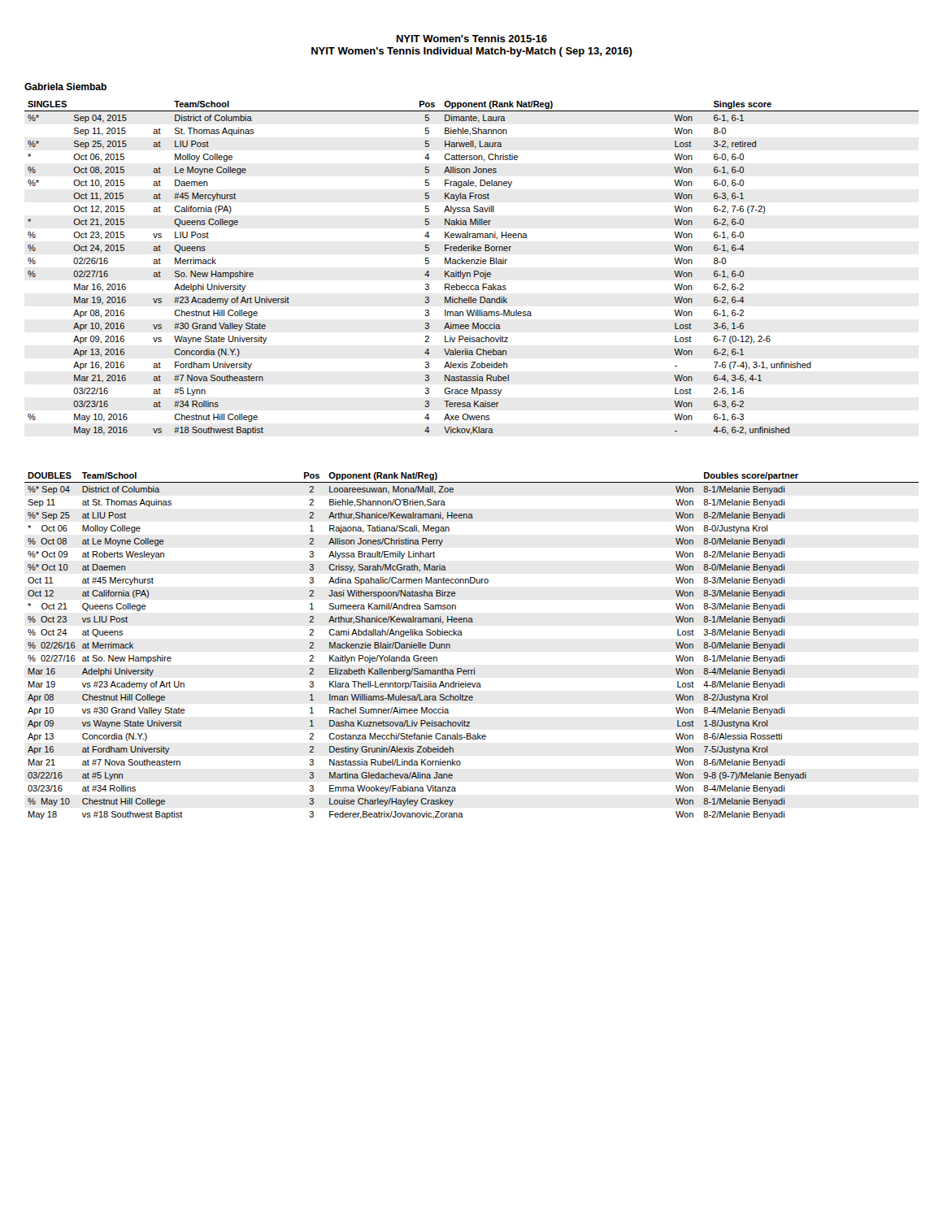NYIT Women's Tennis 2015-16
NYIT Women's Tennis Individual Match-by-Match ( Sep 13, 2016)
Gabriela Siembab
| SINGLES | | | Team/School | Pos | Opponent (Rank Nat/Reg) | | Singles score |
| --- | --- | --- | --- | --- | --- | --- | --- |
| %* | Sep 04, 2015 | | District of Columbia | 5 | Dimante, Laura | Won | 6-1, 6-1 |
| | Sep 11, 2015 | at | St. Thomas Aquinas | 5 | Biehle,Shannon | Won | 8-0 |
| %* | Sep 25, 2015 | at | LIU Post | 5 | Harwell, Laura | Lost | 3-2, retired |
| * | Oct 06, 2015 | | Molloy College | 4 | Catterson, Christie | Won | 6-0, 6-0 |
| % | Oct 08, 2015 | at | Le Moyne College | 5 | Allison Jones | Won | 6-1, 6-0 |
| %* | Oct 10, 2015 | at | Daemen | 5 | Fragale, Delaney | Won | 6-0, 6-0 |
| | Oct 11, 2015 | at | #45 Mercyhurst | 5 | Kayla Frost | Won | 6-3, 6-1 |
| | Oct 12, 2015 | at | California (PA) | 5 | Alyssa Savill | Won | 6-2, 7-6 (7-2) |
| * | Oct 21, 2015 | | Queens College | 5 | Nakia Miller | Won | 6-2, 6-0 |
| % | Oct 23, 2015 | vs | LIU Post | 4 | Kewalramani, Heena | Won | 6-1, 6-0 |
| % | Oct 24, 2015 | at | Queens | 5 | Frederike Borner | Won | 6-1, 6-4 |
| % | 02/26/16 | at | Merrimack | 5 | Mackenzie Blair | Won | 8-0 |
| % | 02/27/16 | at | So. New Hampshire | 4 | Kaitlyn Poje | Won | 6-1, 6-0 |
| | Mar 16, 2016 | | Adelphi University | 3 | Rebecca Fakas | Won | 6-2, 6-2 |
| | Mar 19, 2016 | vs | #23 Academy of Art Universit | 3 | Michelle Dandik | Won | 6-2, 6-4 |
| | Apr 08, 2016 | | Chestnut Hill College | 3 | Iman Williams-Mulesa | Won | 6-1, 6-2 |
| | Apr 10, 2016 | vs | #30 Grand Valley State | 3 | Aimee Moccia | Lost | 3-6, 1-6 |
| | Apr 09, 2016 | vs | Wayne State University | 2 | Liv Peisachovitz | Lost | 6-7 (0-12), 2-6 |
| | Apr 13, 2016 | | Concordia (N.Y.) | 4 | Valeriia Cheban | Won | 6-2, 6-1 |
| | Apr 16, 2016 | at | Fordham University | 3 | Alexis Zobeideh | - | 7-6 (7-4), 3-1, unfinished |
| | Mar 21, 2016 | at | #7 Nova Southeastern | 3 | Nastassia Rubel | Won | 6-4, 3-6, 4-1 |
| | 03/22/16 | at | #5 Lynn | 3 | Grace Mpassy | Lost | 2-6, 1-6 |
| | 03/23/16 | at | #34 Rollins | 3 | Teresa Kaiser | Won | 6-3, 6-2 |
| % | May 10, 2016 | | Chestnut Hill College | 4 | Axe Owens | Won | 6-1, 6-3 |
| | May 18, 2016 | vs | #18 Southwest Baptist | 4 | Vickov,Klara | - | 4-6, 6-2, unfinished |
| DOUBLES | Team/School | Pos | Opponent (Rank Nat/Reg) | | Doubles score/partner |
| --- | --- | --- | --- | --- | --- |
| %* Sep 04 | District of Columbia | 2 | Looareesuwan, Mona/Mall, Zoe | Won | 8-1/Melanie Benyadi |
| Sep 11 | at St. Thomas Aquinas | 2 | Biehle,Shannon/O'Brien,Sara | Won | 8-1/Melanie Benyadi |
| %* Sep 25 | at LIU Post | 2 | Arthur,Shanice/Kewalramani, Heena | Won | 8-2/Melanie Benyadi |
| * Oct 06 | Molloy College | 1 | Rajaona, Tatiana/Scali, Megan | Won | 8-0/Justyna Krol |
| % Oct 08 | at Le Moyne College | 2 | Allison Jones/Christina Perry | Won | 8-0/Melanie Benyadi |
| %* Oct 09 | at Roberts Wesleyan | 3 | Alyssa Brault/Emily Linhart | Won | 8-2/Melanie Benyadi |
| %* Oct 10 | at Daemen | 3 | Crissy, Sarah/McGrath, Maria | Won | 8-0/Melanie Benyadi |
| Oct 11 | at #45 Mercyhurst | 3 | Adina Spahalic/Carmen ManteconnDuro | Won | 8-3/Melanie Benyadi |
| Oct 12 | at California (PA) | 2 | Jasi Witherspoon/Natasha Birze | Won | 8-3/Melanie Benyadi |
| * Oct 21 | Queens College | 1 | Sumeera Kamil/Andrea Samson | Won | 8-3/Melanie Benyadi |
| % Oct 23 | vs LIU Post | 2 | Arthur,Shanice/Kewalramani, Heena | Won | 8-1/Melanie Benyadi |
| % Oct 24 | at Queens | 2 | Cami Abdallah/Angelika Sobiecka | Lost | 3-8/Melanie Benyadi |
| % 02/26/16 | at Merrimack | 2 | Mackenzie Blair/Danielle Dunn | Won | 8-0/Melanie Benyadi |
| % 02/27/16 | at So. New Hampshire | 2 | Kaitlyn Poje/Yolanda Green | Won | 8-1/Melanie Benyadi |
| Mar 16 | Adelphi University | 2 | Elizabeth Kallenberg/Samantha Perri | Won | 8-4/Melanie Benyadi |
| Mar 19 | vs #23 Academy of Art Un | 3 | Klara Thell-Lenntorp/Taisiia Andrieieva | Lost | 4-8/Melanie Benyadi |
| Apr 08 | Chestnut Hill College | 1 | Iman Williams-Mulesa/Lara Scholtze | Won | 8-2/Justyna Krol |
| Apr 10 | vs #30 Grand Valley State | 1 | Rachel Sumner/Aimee Moccia | Won | 8-4/Melanie Benyadi |
| Apr 09 | vs Wayne State Universit | 1 | Dasha Kuznetsova/Liv Peisachovitz | Lost | 1-8/Justyna Krol |
| Apr 13 | Concordia (N.Y.) | 2 | Costanza Mecchi/Stefanie Canals-Bake | Won | 8-6/Alessia Rossetti |
| Apr 16 | at Fordham University | 2 | Destiny Grunin/Alexis Zobeideh | Won | 7-5/Justyna Krol |
| Mar 21 | at #7 Nova Southeastern | 3 | Nastassia Rubel/Linda Kornienko | Won | 8-6/Melanie Benyadi |
| 03/22/16 | at #5 Lynn | 3 | Martina Gledacheva/Alina Jane | Won | 9-8 (9-7)/Melanie Benyadi |
| 03/23/16 | at #34 Rollins | 3 | Emma Wookey/Fabiana Vitanza | Won | 8-4/Melanie Benyadi |
| % May 10 | Chestnut Hill College | 3 | Louise Charley/Hayley Craskey | Won | 8-1/Melanie Benyadi |
| May 18 | vs #18 Southwest Baptist | 3 | Federer,Beatrix/Jovanovic,Zorana | Won | 8-2/Melanie Benyadi |